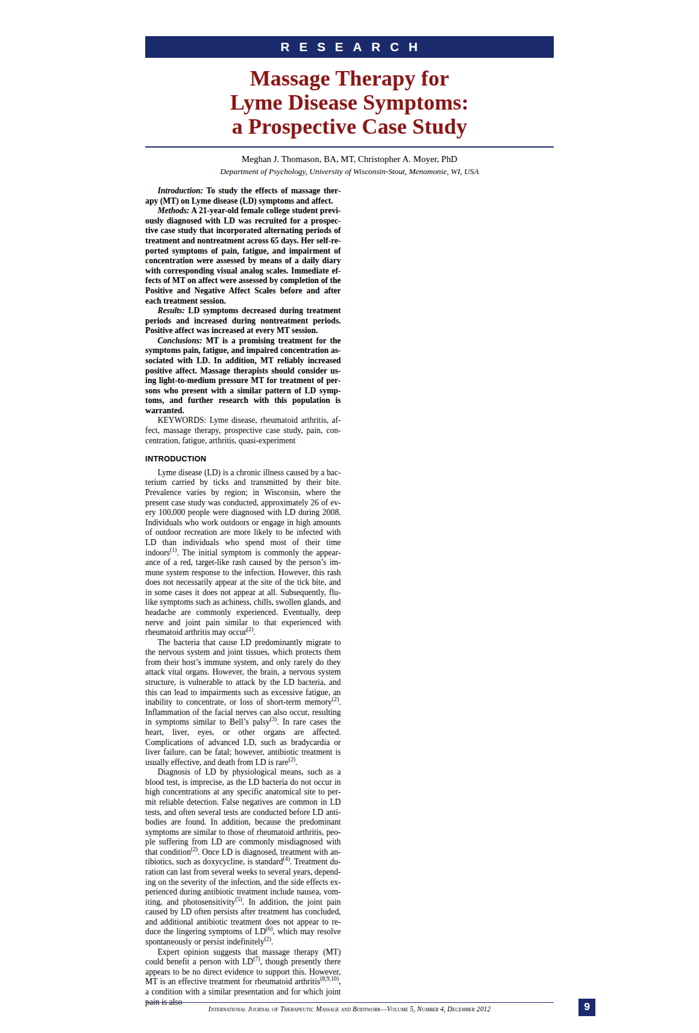RESEARCH
Massage Therapy for
Lyme Disease Symptoms:
a Prospective Case Study
Meghan J. Thomason, BA, MT, Christopher A. Moyer, PhD
Department of Psychology, University of Wisconsin-Stout, Menomonie, WI, USA
Introduction: To study the effects of massage therapy (MT) on Lyme disease (LD) symptoms and affect.
Methods: A 21-year-old female college student previously diagnosed with LD was recruited for a prospective case study that incorporated alternating periods of treatment and nontreatment across 65 days. Her self-reported symptoms of pain, fatigue, and impairment of concentration were assessed by means of a daily diary with corresponding visual analog scales. Immediate effects of MT on affect were assessed by completion of the Positive and Negative Affect Scales before and after each treatment session.
Results: LD symptoms decreased during treatment periods and increased during nontreatment periods. Positive affect was increased at every MT session.
Conclusions: MT is a promising treatment for the symptoms pain, fatigue, and impaired concentration associated with LD. In addition, MT reliably increased positive affect. Massage therapists should consider using light-to-medium pressure MT for treatment of persons who present with a similar pattern of LD symptoms, and further research with this population is warranted.
KEYWORDS: Lyme disease, rheumatoid arthritis, affect, massage therapy, prospective case study, pain, concentration, fatigue, arthritis, quasi-experiment
INTRODUCTION
Lyme disease (LD) is a chronic illness caused by a bacterium carried by ticks and transmitted by their bite. Prevalence varies by region; in Wisconsin, where the present case study was conducted, approximately 26 of every 100,000 people were diagnosed with LD during 2008. Individuals who work outdoors or engage in high amounts of outdoor recreation are more likely to be infected with LD than individuals who spend most of their time indoors(1). The initial symptom is commonly the appearance of a red, target-like rash caused by the person’s immune system response to the infection. However, this rash does not necessarily appear at the site of the tick bite, and in some cases it does not appear at all. Subsequently, flu-like symptoms such as achiness, chills, swollen glands, and headache are commonly experienced. Eventually, deep nerve and joint pain similar to that experienced with rheumatoid arthritis may occur(2).
The bacteria that cause LD predominantly migrate to the nervous system and joint tissues, which protects them from their host’s immune system, and only rarely do they attack vital organs. However, the brain, a nervous system structure, is vulnerable to attack by the LD bacteria, and this can lead to impairments such as excessive fatigue, an inability to concentrate, or loss of short-term memory(2). Inflammation of the facial nerves can also occur, resulting in symptoms similar to Bell’s palsy(3). In rare cases the heart, liver, eyes, or other organs are affected. Complications of advanced LD, such as bradycardia or liver failure, can be fatal; however, antibiotic treatment is usually effective, and death from LD is rare(2).
Diagnosis of LD by physiological means, such as a blood test, is imprecise, as the LD bacteria do not occur in high concentrations at any specific anatomical site to permit reliable detection. False negatives are common in LD tests, and often several tests are conducted before LD antibodies are found. In addition, because the predominant symptoms are similar to those of rheumatoid arthritis, people suffering from LD are commonly misdiagnosed with that condition(2). Once LD is diagnosed, treatment with antibiotics, such as doxycycline, is standard(4). Treatment duration can last from several weeks to several years, depending on the severity of the infection, and the side effects experienced during antibiotic treatment include nausea, vomiting, and photosensitivity(5). In addition, the joint pain caused by LD often persists after treatment has concluded, and additional antibiotic treatment does not appear to reduce the lingering symptoms of LD(6), which may resolve spontaneously or persist indefinitely(2).
Expert opinion suggests that massage therapy (MT) could benefit a person with LD(7), though presently there appears to be no direct evidence to support this. However, MT is an effective treatment for rheumatoid arthritis(8,9,10), a condition with a similar presentation and for which joint pain is also
International Journal of Therapeutic Massage and Bodywork—Volume 5, Number 4, December 2012
9